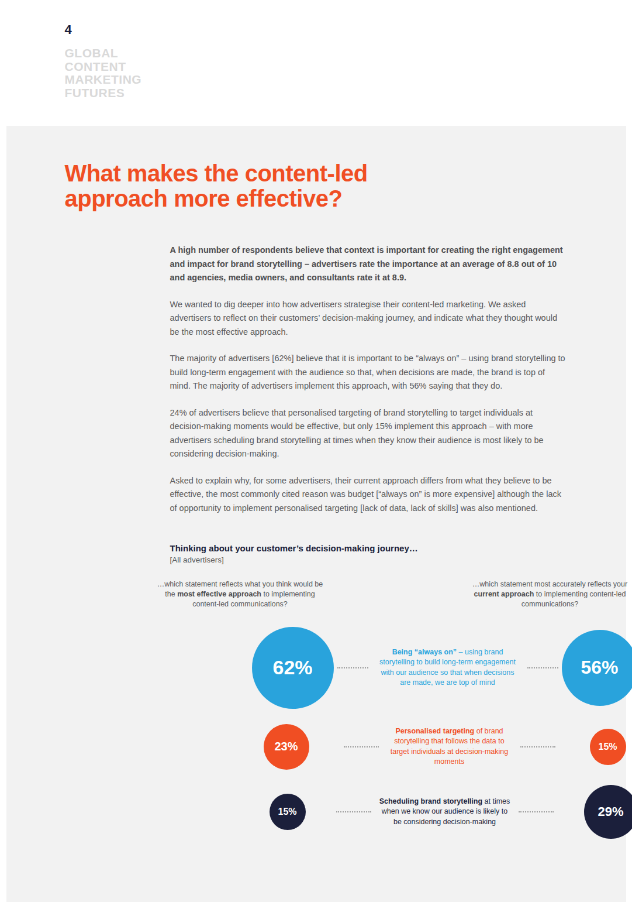4
GLOBAL
CONTENT
MARKETING
FUTURES
What makes the content-led
approach more effective?
A high number of respondents believe that context is important for creating the right engagement and impact for brand storytelling – advertisers rate the importance at an average of 8.8 out of 10 and agencies, media owners, and consultants rate it at 8.9.
We wanted to dig deeper into how advertisers strategise their content-led marketing. We asked advertisers to reflect on their customers’ decision-making journey, and indicate what they thought would be the most effective approach.
The majority of advertisers [62%] believe that it is important to be “always on” – using brand storytelling to build long-term engagement with the audience so that, when decisions are made, the brand is top of mind. The majority of advertisers implement this approach, with 56% saying that they do.
24% of advertisers believe that personalised targeting of brand storytelling to target individuals at decision-making moments would be effective, but only 15% implement this approach – with more advertisers scheduling brand storytelling at times when they know their audience is most likely to be considering decision-making.
Asked to explain why, for some advertisers, their current approach differs from what they believe to be effective, the most commonly cited reason was budget [“always on” is more expensive] although the lack of opportunity to implement personalised targeting [lack of data, lack of skills] was also mentioned.
Thinking about your customer’s decision-making journey…
[All advertisers]
…which statement reflects what you think would be the most effective approach to implementing content-led communications?
…which statement most accurately reflects your current approach to implementing content-led communications?
62%
Being “always on” – using brand storytelling to build long-term engagement with our audience so that when decisions are made, we are top of mind
56%
23%
Personalised targeting of brand storytelling that follows the data to target individuals at decision-making moments
15%
15%
Scheduling brand storytelling at times when we know our audience is likely to be considering decision-making
29%